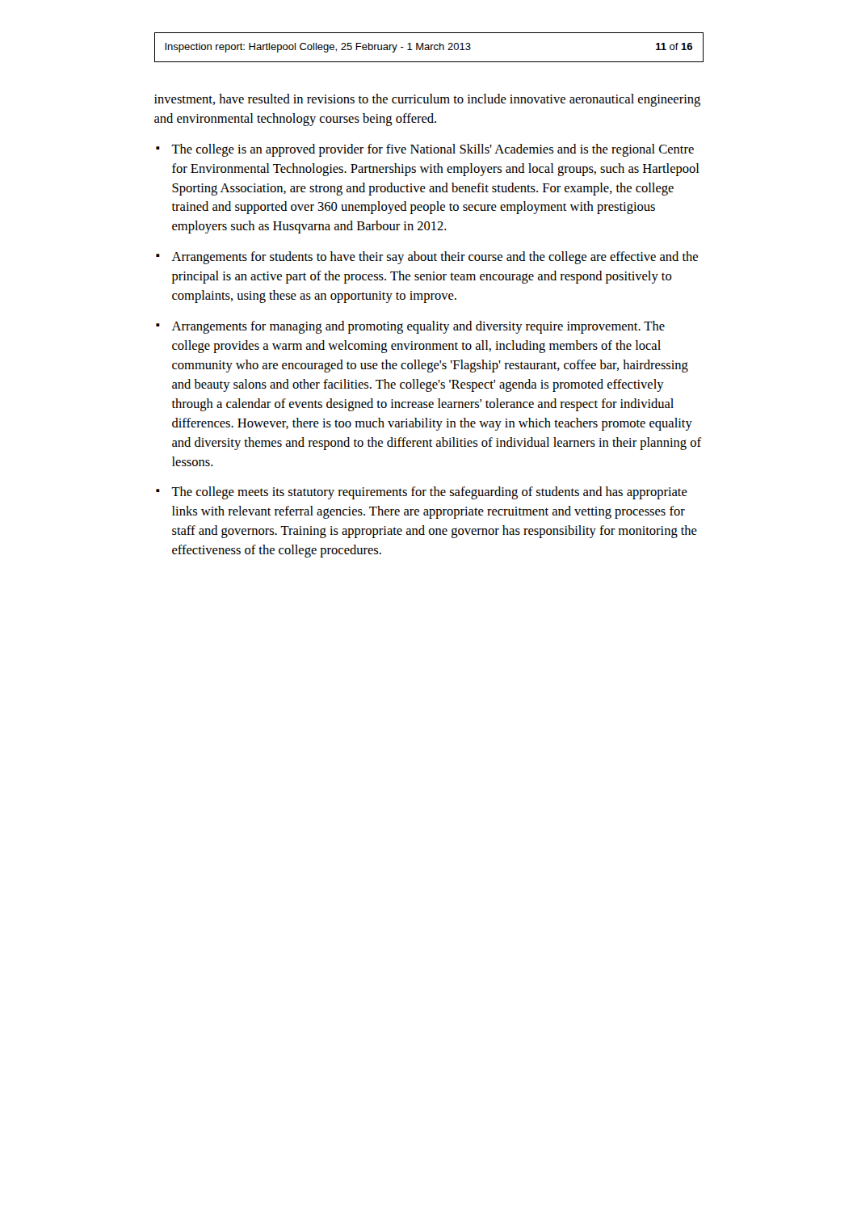Inspection report: Hartlepool College, 25 February - 1 March 2013 11 of 16
investment, have resulted in revisions to the curriculum to include innovative aeronautical engineering and environmental technology courses being offered.
The college is an approved provider for five National Skills' Academies and is the regional Centre for Environmental Technologies. Partnerships with employers and local groups, such as Hartlepool Sporting Association, are strong and productive and benefit students. For example, the college trained and supported over 360 unemployed people to secure employment with prestigious employers such as Husqvarna and Barbour in 2012.
Arrangements for students to have their say about their course and the college are effective and the principal is an active part of the process. The senior team encourage and respond positively to complaints, using these as an opportunity to improve.
Arrangements for managing and promoting equality and diversity require improvement. The college provides a warm and welcoming environment to all, including members of the local community who are encouraged to use the college's 'Flagship' restaurant, coffee bar, hairdressing and beauty salons and other facilities. The college's 'Respect' agenda is promoted effectively through a calendar of events designed to increase learners' tolerance and respect for individual differences. However, there is too much variability in the way in which teachers promote equality and diversity themes and respond to the different abilities of individual learners in their planning of lessons.
The college meets its statutory requirements for the safeguarding of students and has appropriate links with relevant referral agencies. There are appropriate recruitment and vetting processes for staff and governors. Training is appropriate and one governor has responsibility for monitoring the effectiveness of the college procedures.